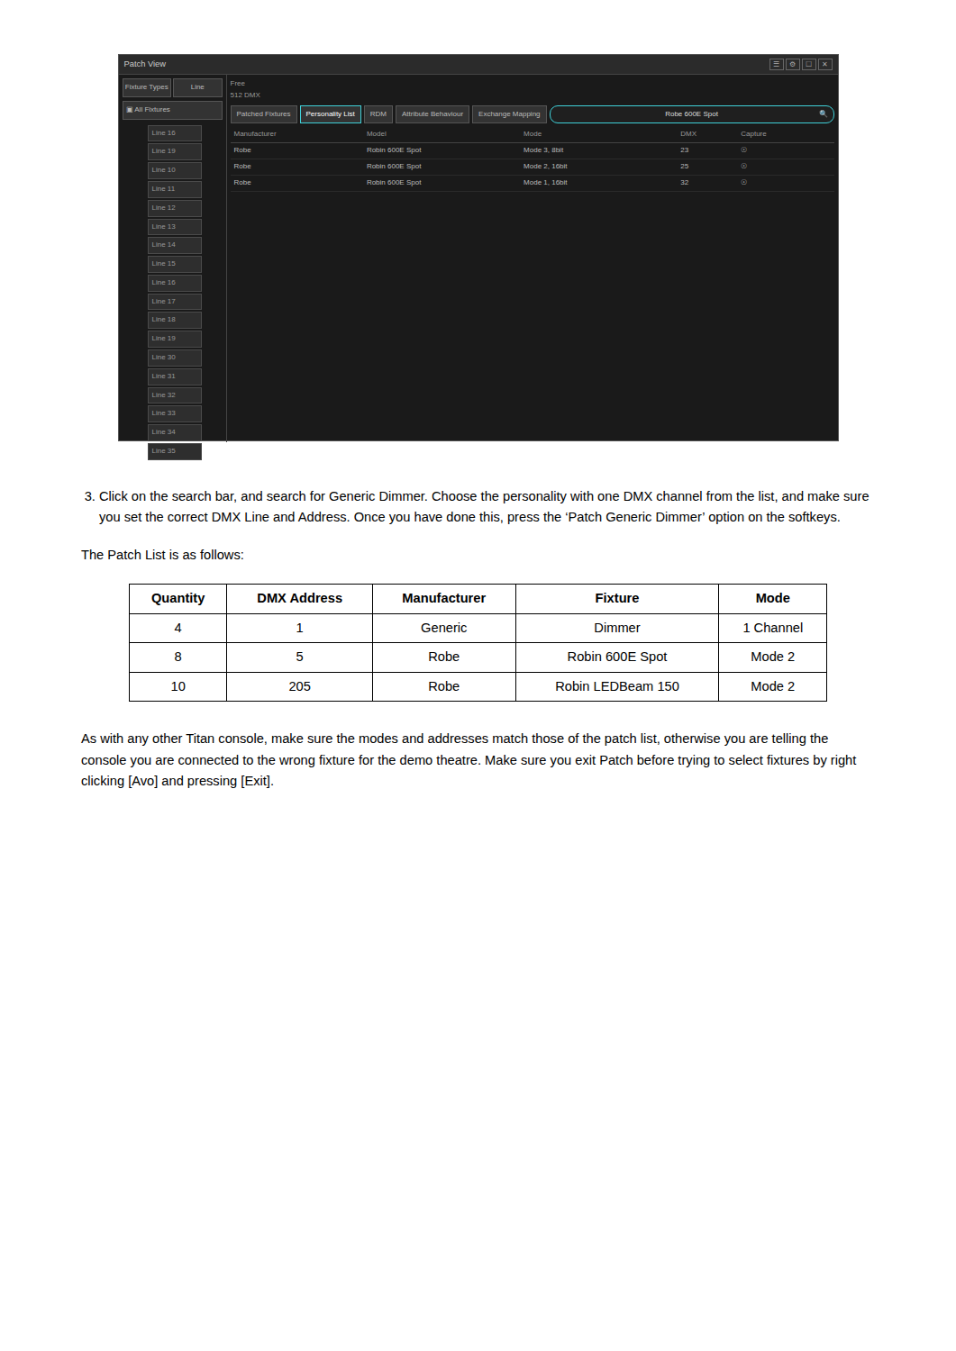Patch View ☰⚙☐✕
Fixture Types
Line
▣ All Fixtures
Line 16
Line 19
Line 10
Line 11
Line 12
Line 13
Line 14
Line 15
Line 16
Line 17
Line 18
Line 19
Line 30
Line 31
Line 32
Line 33
Line 34
Line 35
Free
512 DMX
Patched Fixtures
Personality List
RDM
Attribute Behaviour
Exchange Mapping
Robe 600E Spot🔍
| Manufacturer | Model | Mode | DMX | Capture |
| --- | --- | --- | --- | --- |
| Robe | Robin 600E Spot | Mode 3, 8bit | 23 | ☉ |
| Robe | Robin 600E Spot | Mode 2, 16bit | 25 | ☉ |
| Robe | Robin 600E Spot | Mode 1, 16bit | 32 | ☉ |
Click on the search bar, and search for Generic Dimmer. Choose the personality with one DMX channel from the list, and make sure you set the correct DMX Line and Address. Once you have done this, press the ‘Patch Generic Dimmer’ option on the softkeys.
The Patch List is as follows:
| Quantity | DMX Address | Manufacturer | Fixture | Mode |
| --- | --- | --- | --- | --- |
| 4 | 1 | Generic | Dimmer | 1 Channel |
| 8 | 5 | Robe | Robin 600E Spot | Mode 2 |
| 10 | 205 | Robe | Robin LEDBeam 150 | Mode 2 |
As with any other Titan console, make sure the modes and addresses match those of the patch list, otherwise you are telling the console you are connected to the wrong fixture for the demo theatre. Make sure you exit Patch before trying to select fixtures by right clicking [Avo] and pressing [Exit].